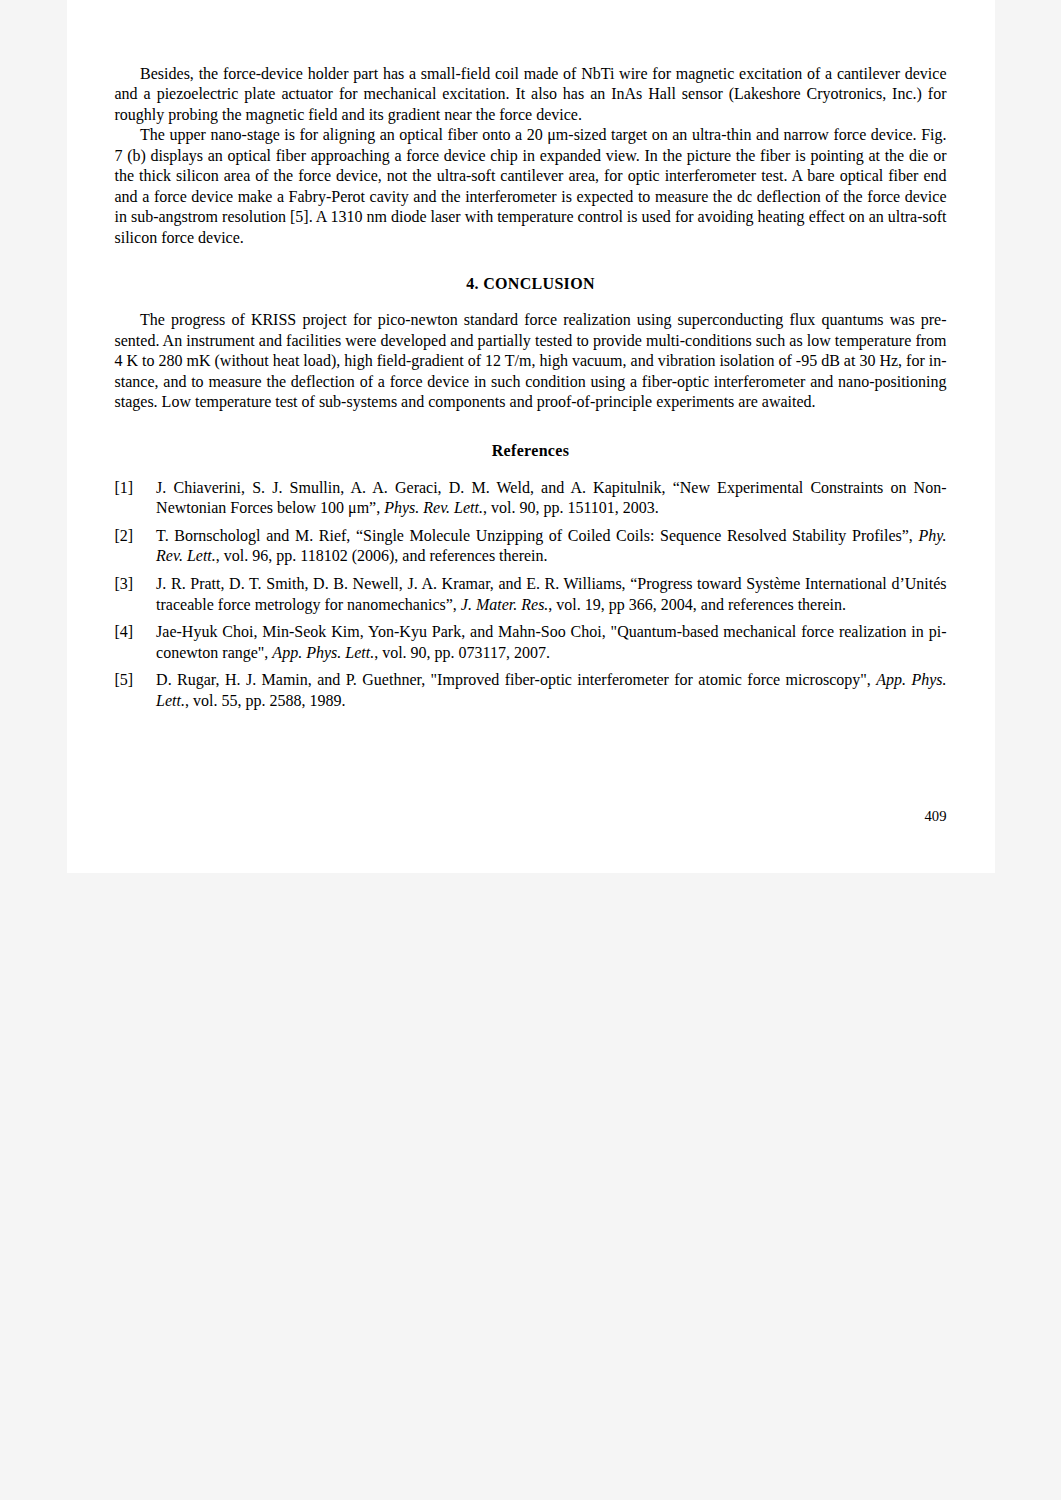Besides, the force-device holder part has a small-field coil made of NbTi wire for magnetic excitation of a cantilever device and a piezoelectric plate actuator for mechanical excitation. It also has an InAs Hall sensor (Lakeshore Cryotronics, Inc.) for roughly probing the magnetic field and its gradient near the force device.
The upper nano-stage is for aligning an optical fiber onto a 20 μm-sized target on an ultra-thin and narrow force device. Fig. 7 (b) displays an optical fiber approaching a force device chip in expanded view. In the picture the fiber is pointing at the die or the thick silicon area of the force device, not the ultra-soft cantilever area, for optic interferometer test. A bare optical fiber end and a force device make a Fabry-Perot cavity and the interferometer is expected to measure the dc deflection of the force device in sub-angstrom resolution [5]. A 1310 nm diode laser with temperature control is used for avoiding heating effect on an ultra-soft silicon force device.
4. Conclusion
The progress of KRISS project for pico-newton standard force realization using superconducting flux quantums was presented. An instrument and facilities were developed and partially tested to provide multi-conditions such as low temperature from 4 K to 280 mK (without heat load), high field-gradient of 12 T/m, high vacuum, and vibration isolation of -95 dB at 30 Hz, for instance, and to measure the deflection of a force device in such condition using a fiber-optic interferometer and nano-positioning stages. Low temperature test of sub-systems and components and proof-of-principle experiments are awaited.
References
J. Chiaverini, S. J. Smullin, A. A. Geraci, D. M. Weld, and A. Kapitulnik, “New Experimental Constraints on Non-Newtonian Forces below 100 μm”, Phys. Rev. Lett., vol. 90, pp. 151101, 2003.
T. Bornschologl and M. Rief, “Single Molecule Unzipping of Coiled Coils: Sequence Resolved Stability Profiles”, Phy. Rev. Lett., vol. 96, pp. 118102 (2006), and references therein.
J. R. Pratt, D. T. Smith, D. B. Newell, J. A. Kramar, and E. R. Williams, “Progress toward Système International d’Unités traceable force metrology for nanomechanics”, J. Mater. Res., vol. 19, pp 366, 2004, and references therein.
Jae-Hyuk Choi, Min-Seok Kim, Yon-Kyu Park, and Mahn-Soo Choi, "Quantum-based mechanical force realization in piconewton range", App. Phys. Lett., vol. 90, pp. 073117, 2007.
D. Rugar, H. J. Mamin, and P. Guethner, "Improved fiber-optic interferometer for atomic force microscopy", App. Phys. Lett., vol. 55, pp. 2588, 1989.
409